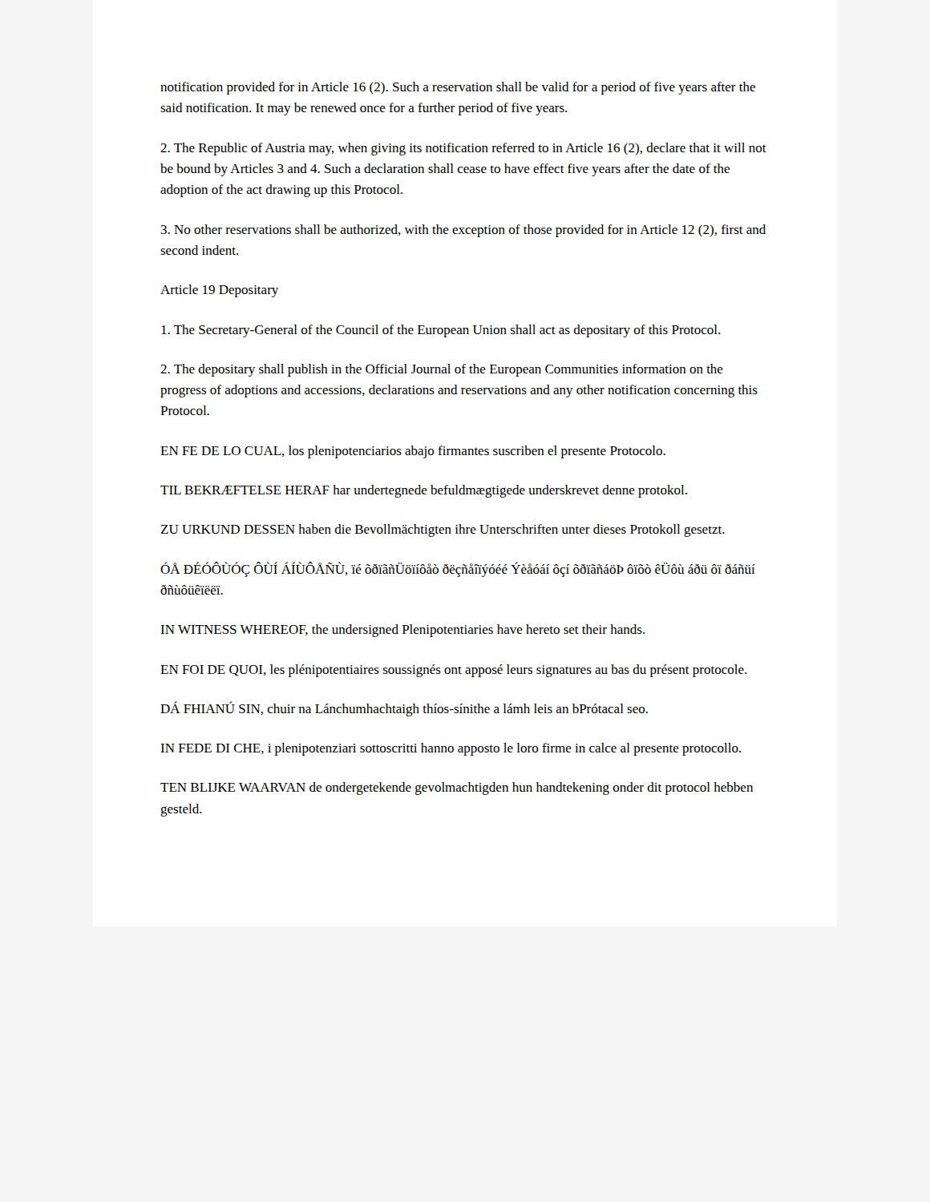notification provided for in Article 16 (2). Such a reservation shall be valid for a period of five years after the said notification. It may be renewed once for a further period of five years.
2. The Republic of Austria may, when giving its notification referred to in Article 16 (2), declare that it will not be bound by Articles 3 and 4. Such a declaration shall cease to have effect five years after the date of the adoption of the act drawing up this Protocol.
3. No other reservations shall be authorized, with the exception of those provided for in Article 12 (2), first and second indent.
Article 19 Depositary
1. The Secretary-General of the Council of the European Union shall act as depositary of this Protocol.
2. The depositary shall publish in the Official Journal of the European Communities information on the progress of adoptions and accessions, declarations and reservations and any other notification concerning this Protocol.
EN FE DE LO CUAL, los plenipotenciarios abajo firmantes suscriben el presente Protocolo.
TIL BEKRÆFTELSE HERAF har undertegnede befuldmægtigede underskrevet denne protokol.
ZU URKUND DESSEN haben die Bevollmächtigten ihre Unterschriften unter dieses Protokoll gesetzt.
ÓÅ ÐÉÓÔÙÓÇ ÔÙÍ ÁÍÙÔÅÑÙ, ïé õðïãñÜöïíôåò ðëçñåîïýóéé Ýèåóáí ôçí õðïãñáöÞ ôïõò êÜôù áðü ôï ðáñüí ðñùôüêïëëï.
IN WITNESS WHEREOF, the undersigned Plenipotentiaries have hereto set their hands.
EN FOI DE QUOI, les plénipotentiaires soussignés ont apposé leurs signatures au bas du présent protocole.
DÁ FHIANÚ SIN, chuir na Lánchumhachtaigh thíos-sínithe a lámh leis an bPrótacal seo.
IN FEDE DI CHE, i plenipotenziari sottoscritti hanno apposto le loro firme in calce al presente protocollo.
TEN BLIJKE WAARVAN de ondergetekende gevolmachtigden hun handtekening onder dit protocol hebben gesteld.